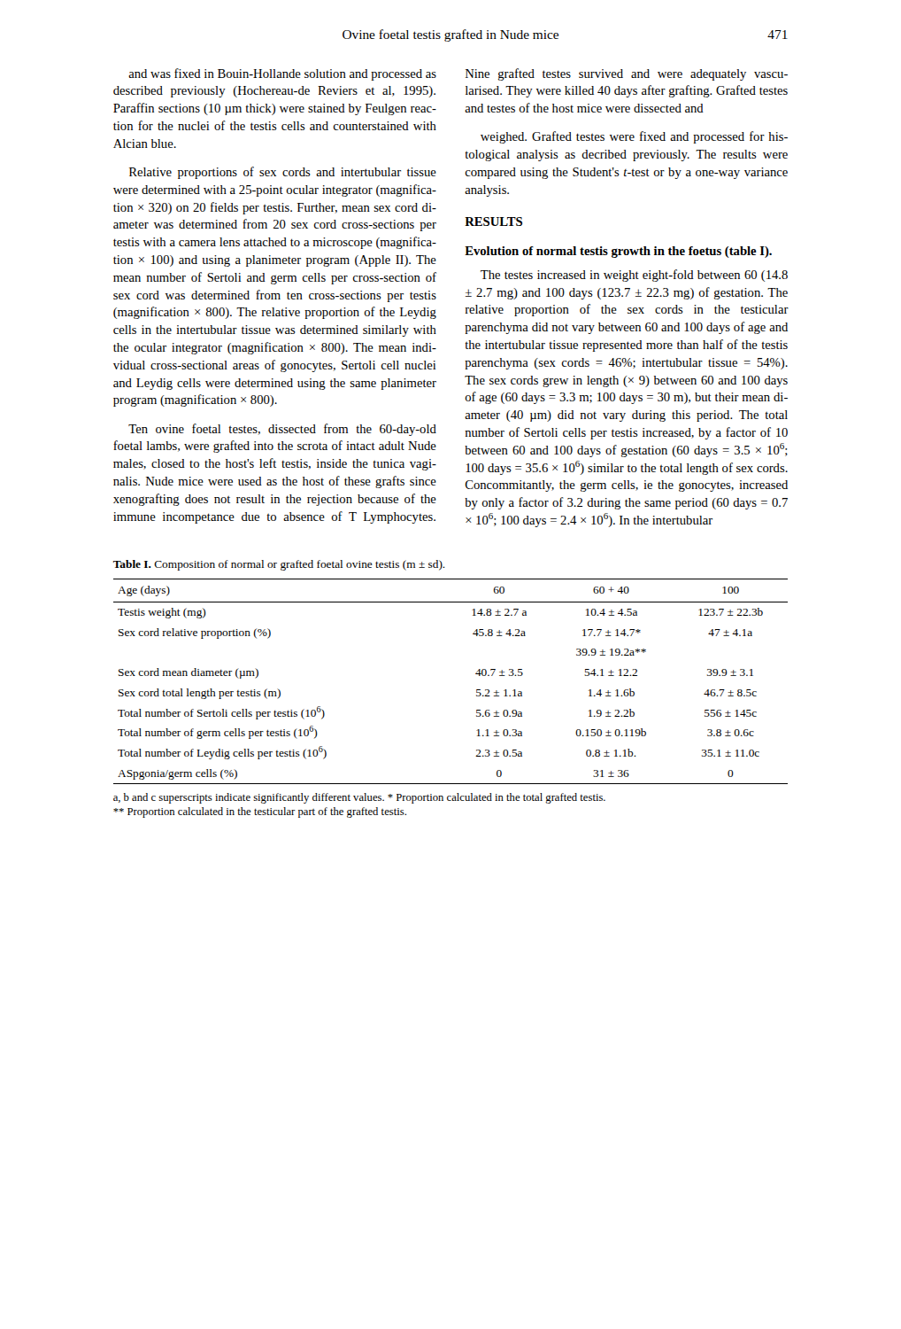Ovine foetal testis grafted in Nude mice 471
and was fixed in Bouin-Hollande solution and processed as described previously (Hochereau-de Reviers et al, 1995). Paraffin sections (10 µm thick) were stained by Feulgen reaction for the nuclei of the testis cells and counterstained with Alcian blue.
Relative proportions of sex cords and intertubular tissue were determined with a 25-point ocular integrator (magnification × 320) on 20 fields per testis. Further, mean sex cord diameter was determined from 20 sex cord cross-sections per testis with a camera lens attached to a microscope (magnification × 100) and using a planimeter program (Apple II). The mean number of Sertoli and germ cells per cross-section of sex cord was determined from ten cross-sections per testis (magnification × 800). The relative proportion of the Leydig cells in the intertubular tissue was determined similarly with the ocular integrator (magnification × 800). The mean individual cross-sectional areas of gonocytes, Sertoli cell nuclei and Leydig cells were determined using the same planimeter program (magnification × 800).
Ten ovine foetal testes, dissected from the 60-day-old foetal lambs, were grafted into the scrota of intact adult Nude males, closed to the host's left testis, inside the tunica vaginalis. Nude mice were used as the host of these grafts since xenografting does not result in the rejection because of the immune incompetance due to absence of T Lymphocytes. Nine grafted testes survived and were adequately vascularised. They were killed 40 days after grafting. Grafted testes and testes of the host mice were dissected and
weighed. Grafted testes were fixed and processed for histological analysis as decribed previously. The results were compared using the Student's t-test or by a one-way variance analysis.
RESULTS
Evolution of normal testis growth in the foetus (table I).
The testes increased in weight eight-fold between 60 (14.8 ± 2.7 mg) and 100 days (123.7 ± 22.3 mg) of gestation. The relative proportion of the sex cords in the testicular parenchyma did not vary between 60 and 100 days of age and the intertubular tissue represented more than half of the testis parenchyma (sex cords = 46%; intertubular tissue = 54%). The sex cords grew in length (× 9) between 60 and 100 days of age (60 days = 3.3 m; 100 days = 30 m), but their mean diameter (40 µm) did not vary during this period. The total number of Sertoli cells per testis increased, by a factor of 10 between 60 and 100 days of gestation (60 days = 3.5 × 106; 100 days = 35.6 × 106) similar to the total length of sex cords. Concommitantly, the germ cells, ie the gonocytes, increased by only a factor of 3.2 during the same period (60 days = 0.7 × 106; 100 days = 2.4 × 106). In the intertubular
Table I. Composition of normal or grafted foetal ovine testis (m ± sd).
| Age (days) | 60 | 60 + 40 | 100 |
| --- | --- | --- | --- |
| Testis weight (mg) | 14.8 ± 2.7 a | 10.4 ± 4.5a | 123.7 ± 22.3b |
| Sex cord relative proportion (%) | 45.8 ± 4.2a | 17.7 ± 14.7* | 47 ± 4.1a |
| | | 39.9 ± 19.2a** | |
| Sex cord mean diameter (µm) | 40.7 ± 3.5 | 54.1 ± 12.2 | 39.9 ± 3.1 |
| Sex cord total length per testis (m) | 5.2 ± 1.1a | 1.4 ± 1.6b | 46.7 ± 8.5c |
| Total number of Sertoli cells per testis (10 6 ) | 5.6 ± 0.9a | 1.9 ± 2.2b | 556 ± 145c |
| Total number of germ cells per testis (10 6 ) | 1.1 ± 0.3a | 0.150 ± 0.119b | 3.8 ± 0.6c |
| Total number of Leydig cells per testis (10 6 ) | 2.3 ± 0.5a | 0.8 ± 1.1b. | 35.1 ± 11.0c |
| ASpgonia/germ cells (%) | 0 | 31 ± 36 | 0 |
a, b and c superscripts indicate significantly different values. * Proportion calculated in the total grafted testis.
** Proportion calculated in the testicular part of the grafted testis.